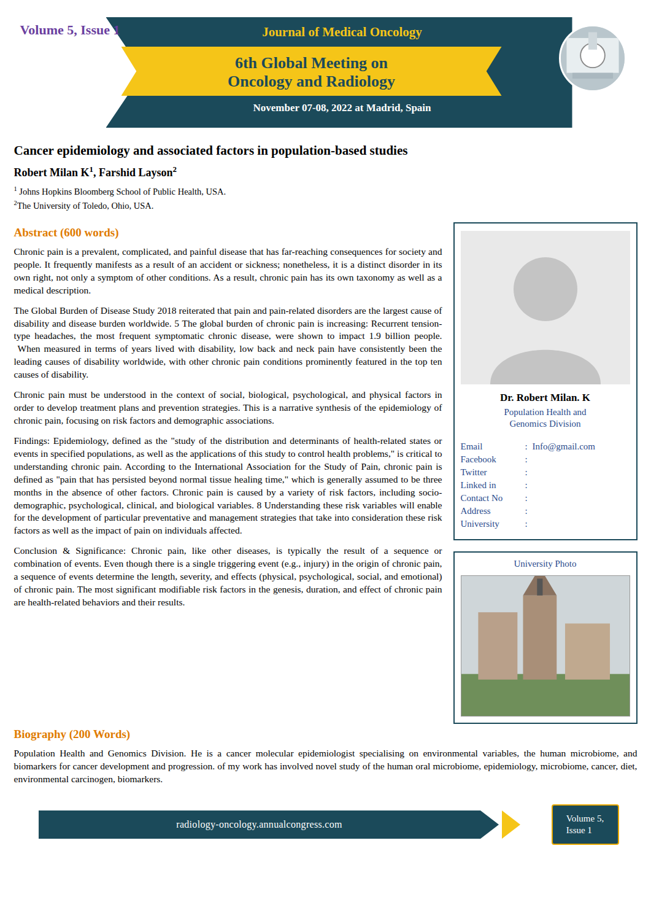Volume 5, Issue 1
Journal of Medical Oncology
6th Global Meeting on Oncology and Radiology
November 07-08, 2022 at Madrid, Spain
Cancer epidemiology and associated factors in population-based studies
Robert Milan K1, Farshid Layson2
1 Johns Hopkins Bloomberg School of Public Health, USA.
2The University of Toledo, Ohio, USA.
Abstract (600 words)
Chronic pain is a prevalent, complicated, and painful disease that has far-reaching consequences for society and people. It frequently manifests as a result of an accident or sickness; nonetheless, it is a distinct disorder in its own right, not only a symptom of other conditions. As a result, chronic pain has its own taxonomy as well as a medical description.
The Global Burden of Disease Study 2018 reiterated that pain and pain-related disorders are the largest cause of disability and disease burden worldwide. 5 The global burden of chronic pain is increasing: Recurrent tension-type headaches, the most frequent symptomatic chronic disease, were shown to impact 1.9 billion people. When measured in terms of years lived with disability, low back and neck pain have consistently been the leading causes of disability worldwide, with other chronic pain conditions prominently featured in the top ten causes of disability.
Chronic pain must be understood in the context of social, biological, psychological, and physical factors in order to develop treatment plans and prevention strategies. This is a narrative synthesis of the epidemiology of chronic pain, focusing on risk factors and demographic associations.
Findings: Epidemiology, defined as the "study of the distribution and determinants of health-related states or events in specified populations, as well as the applications of this study to control health problems," is critical to understanding chronic pain. According to the International Association for the Study of Pain, chronic pain is defined as "pain that has persisted beyond normal tissue healing time," which is generally assumed to be three months in the absence of other factors. Chronic pain is caused by a variety of risk factors, including socio-demographic, psychological, clinical, and biological variables. 8 Understanding these risk variables will enable for the development of particular preventative and management strategies that take into consideration these risk factors as well as the impact of pain on individuals affected.
Conclusion & Significance: Chronic pain, like other diseases, is typically the result of a sequence or combination of events. Even though there is a single triggering event (e.g., injury) in the origin of chronic pain, a sequence of events determine the length, severity, and effects (physical, psychological, social, and emotional) of chronic pain. The most significant modifiable risk factors in the genesis, duration, and effect of chronic pain are health-related behaviors and their results.
Dr. Robert Milan. K
Population Health and
Genomics Division
| Email | : | Info@gmail.com |
| Facebook | : | |
| Twitter | : | |
| Linked in | : | |
| Contact No | : | |
| Address | : | |
| University | : | |
University Photo
Biography (200 Words)
Population Health and Genomics Division. He is a cancer molecular epidemiologist specialising on environmental variables, the human microbiome, and biomarkers for cancer development and progression. of my work has involved novel study of the human oral microbiome, epidemiology, microbiome, cancer, diet, environmental carcinogen, biomarkers.
radiology-oncology.annualcongress.com
Volume 5,
Issue 1